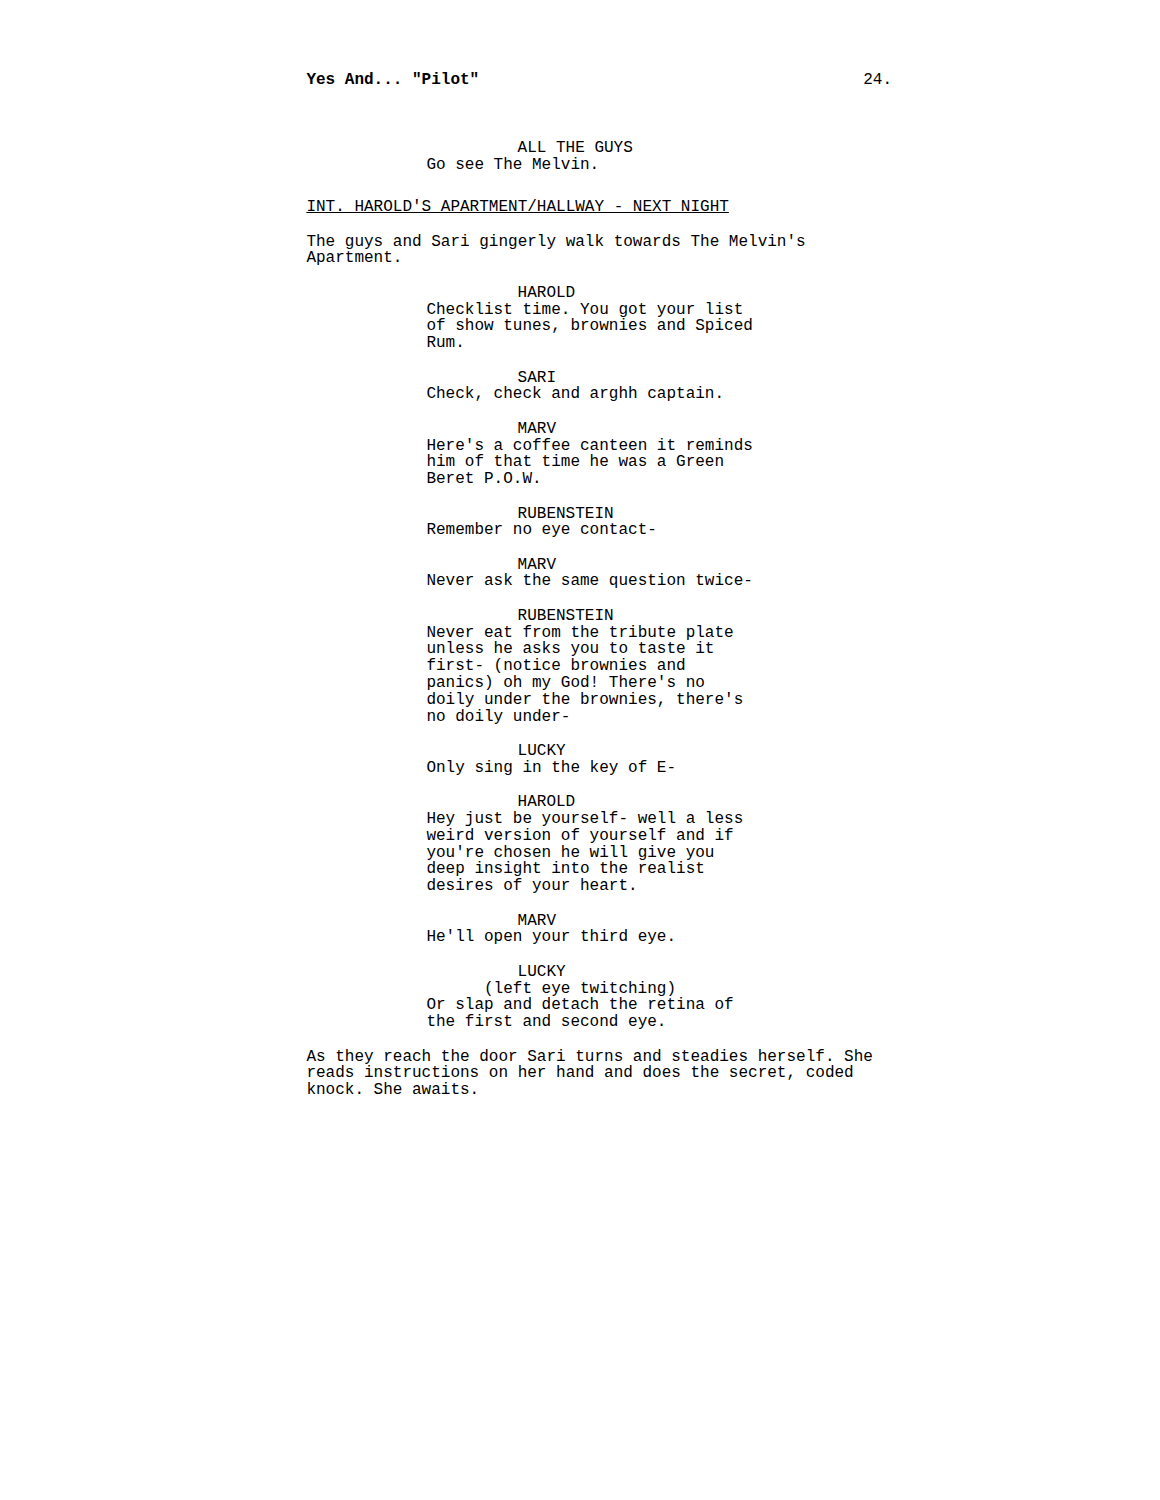Yes And... "Pilot" 24.
ALL THE GUYS
Go see The Melvin.
INT. HAROLD'S APARTMENT/HALLWAY - NEXT NIGHT
The guys and Sari gingerly walk towards The Melvin's Apartment.
HAROLD
Checklist time. You got your list of show tunes, brownies and Spiced Rum.
SARI
Check, check and arghh captain.
MARV
Here's a coffee canteen it reminds him of that time he was a Green Beret P.O.W.
RUBENSTEIN
Remember no eye contact-
MARV
Never ask the same question twice-
RUBENSTEIN
Never eat from the tribute plate unless he asks you to taste it first- (notice brownies and panics) oh my God! There's no doily under the brownies, there's no doily under-
LUCKY
Only sing in the key of E-
HAROLD
Hey just be yourself- well a less weird version of yourself and if you're chosen he will give you deep insight into the realist desires of your heart.
MARV
He'll open your third eye.
LUCKY
(left eye twitching)
Or slap and detach the retina of the first and second eye.
As they reach the door Sari turns and steadies herself. She reads instructions on her hand and does the secret, coded knock. She awaits.